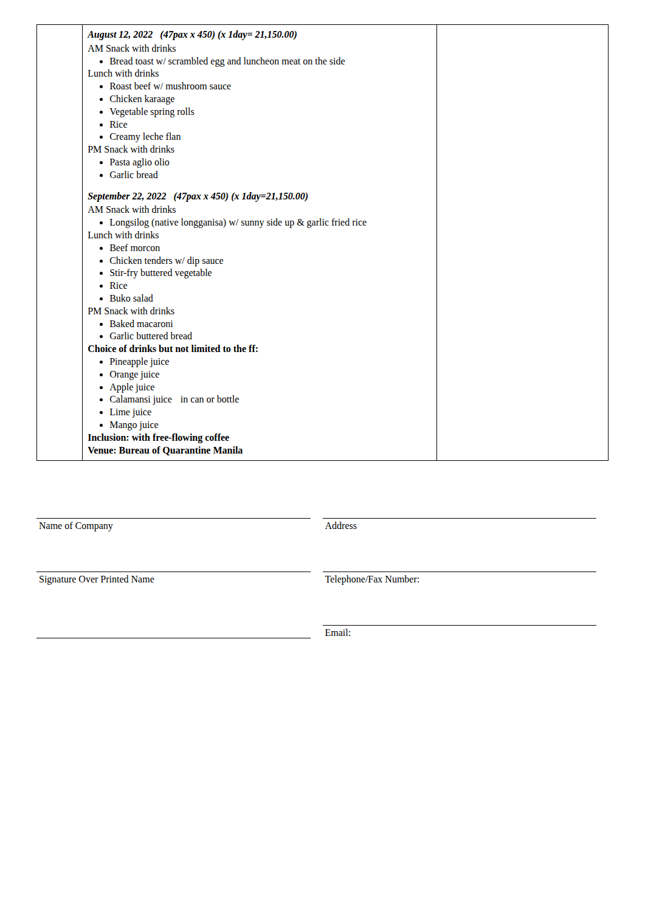| | August 12, 2022 (47pax x 450) (x 1day= 21,150.00) AM Snack with drinks Bread toast w/ scrambled egg and luncheon meat on the side Lunch with drinks Roast beef w/ mushroom sauce Chicken karaage Vegetable spring rolls Rice Creamy leche flan PM Snack with drinks Pasta aglio olio Garlic bread September 22, 2022 (47pax x 450) (x 1day=21,150.00) AM Snack with drinks Longsilog (native longganisa) w/ sunny side up & garlic fried rice Lunch with drinks Beef morcon Chicken tenders w/ dip sauce Stir-fry buttered vegetable Rice Buko salad PM Snack with drinks Baked macaroni Garlic buttered bread Choice of drinks but not limited to the ff: Pineapple juice Orange juice Apple juice Calamansi juice in can or bottle Lime juice Mango juice Inclusion: with free-flowing coffee Venue: Bureau of Quarantine Manila | |
| Name of Company | Address |
| Signature Over Printed Name | Telephone/Fax Number: |
| | Email: |